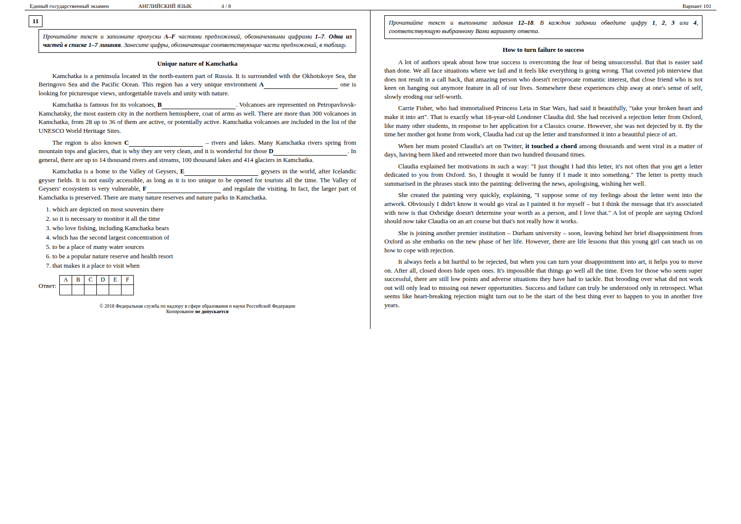Единый государственный экзамен АНГЛИЙСКИЙ ЯЗЫК 4 / 8
Вариант 101
11
Прочитайте текст и заполните пропуски A–F частями предложений, обозначенными цифрами 1–7. Одна из частей в списке 1–7 лишняя. Занесите цифры, обозначающие соответствующие части предложений, в таблицу.
Unique nature of Kamchatka
Kamchatka is a peninsula located in the north-eastern part of Russia. It is surrounded with the Okhotskoye Sea, the Beringovo Sea and the Pacific Ocean. This region has a very unique environment A one is looking for picturesque views, unforgettable travels and unity with nature.
Kamchatka is famous for its volcanoes, B . Volcanoes are represented on Petropavlovsk-Kamchatsky, the most eastern city in the northern hemisphere, coat of arms as well. There are more than 300 volcanoes in Kamchatka, from 28 up to 36 of them are active, or potentially active. Kamchatka volcanoes are included in the list of the UNESCO World Heritage Sites.
The region is also known C – rivers and lakes. Many Kamchatka rivers spring from mountain tops and glaciers, that is why they are very clean, and it is wonderful for those D . In general, there are up to 14 thousand rivers and streams, 100 thousand lakes and 414 glaciers in Kamchatka.
Kamchatka is a home to the Valley of Geysers, E geysers in the world, after Icelandic geyser fields. It is not easily accessible, as long as it is too unique to be opened for tourists all the time. The Valley of Geysers' ecosystem is very vulnerable, F and regulate the visiting. In fact, the larger part of Kamchatka is preserved. There are many nature reserves and nature parks in Kamchatka.
which are depicted on most souvenirs there
so it is necessary to monitor it all the time
who love fishing, including Kamchatka bears
which has the second largest concentration of
to be a place of many water sources
to be a popular nature reserve and health resort
that makes it a place to visit when
Ответ:
| A | B | C | D | E | F |
© 2018 Федеральная служба по надзору в сфере образования и науки Российской Федерации
Копирование не допускается
Прочитайте текст и выполните задания 12–18. В каждом задании обведите цифру 1, 2, 3 или 4, соответствующую выбранному Вами варианту ответа.
How to turn failure to success
A lot of authors speak about how true success is overcoming the fear of being unsuccessful. But that is easier said than done. We all face situations where we fail and it feels like everything is going wrong. That coveted job interview that does not result in a call back, that amazing person who doesn't reciprocate romantic interest, that close friend who is not keen on hanging out anymore feature in all of our lives. Somewhere these experiences chip away at one's sense of self, slowly eroding our self-worth.
Carrie Fisher, who had immortalised Princess Leia in Star Wars, had said it beautifully, "take your broken heart and make it into art". That is exactly what 18-year-old Londoner Claudia did. She had received a rejection letter from Oxford, like many other students, in response to her application for a Classics course. However, she was not dejected by it. By the time her mother got home from work, Claudia had cut up the letter and transformed it into a beautiful piece of art.
When her mum posted Claudia's art on Twitter, it touched a chord among thousands and went viral in a matter of days, having been liked and retweeted more than two hundred thousand times.
Claudia explained her motivations in such a way: "I just thought I had this letter, it's not often that you get a letter dedicated to you from Oxford. So, I thought it would be funny if I made it into something." The letter is pretty much summarised in the phrases stuck into the painting: delivering the news, apologising, wishing her well.
She created the painting very quickly, explaining, "I suppose some of my feelings about the letter went into the artwork. Obviously I didn't know it would go viral as I painted it for myself – but I think the message that it's associated with now is that Oxbridge doesn't determine your worth as a person, and I love that." A lot of people are saying Oxford should now take Claudia on an art course but that's not really how it works.
She is joining another premier institution – Durham university – soon, leaving behind her brief disappointment from Oxford as she embarks on the new phase of her life. However, there are life lessons that this young girl can teach us on how to cope with rejection.
It always feels a bit hurtful to be rejected, but when you can turn your disappointment into art, it helps you to move on. After all, closed doors hide open ones. It's impossible that things go well all the time. Even for those who seem super successful, there are still low points and adverse situations they have had to tackle. But brooding over what did not work out will only lead to missing out newer opportunities. Success and failure can truly be understood only in retrospect. What seems like heart-breaking rejection might turn out to be the start of the best thing ever to happen to you in another five years.